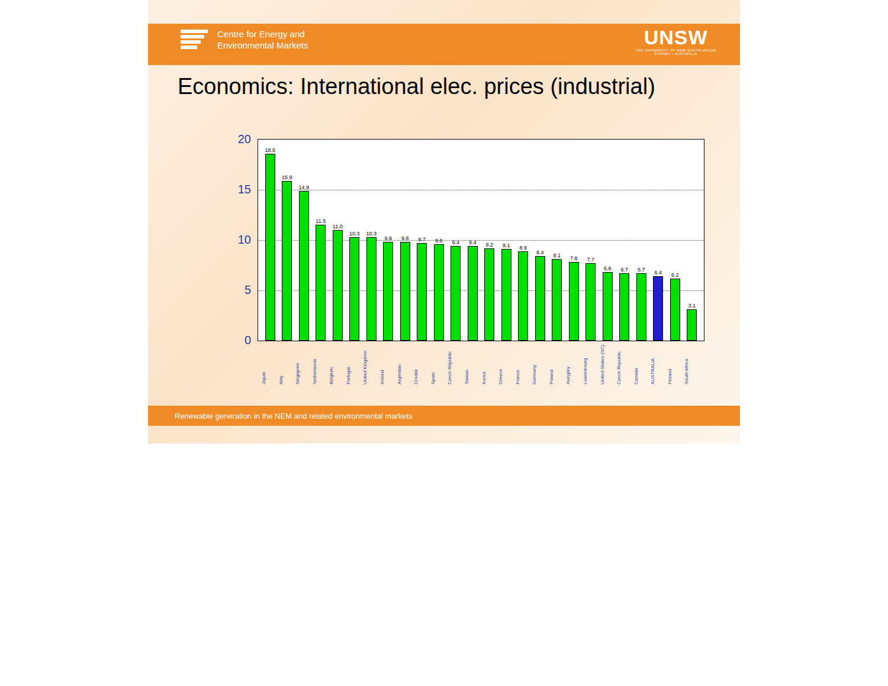Centre for Energy and
Environmental Markets
UNSW
THE UNIVERSITY OF NEW SOUTH WALES
SYDNEY • AUSTRALIA
Economics: International elec. prices (industrial)
(ESAA, Electricity Supply
Australia, 2004)
20
15
10
5
0
18.6
15.9
14.9
11.5
11.0
10.3
10.3
9.8
9.8
9.7
9.6
9.4
9.4
9.2
9.1
8.9
8.4
8.1
7.8
7.7
6.8
6.7
6.7
6.4
6.2
3.1
Japan
Italy
Singapore
Netherlands
Belgium
Portugal
United Kingdom
Ireland
Argentian
Croatia
Spain
Czech Republic
Taiwan
Korea
Greece
France
Germany
Poland
Hungary
Luxembourg
United States (NC)
Czech Republic
Canada
AUSTRALIA
Finland
South Africa
Renewable generation in the NEM and related environmental markets